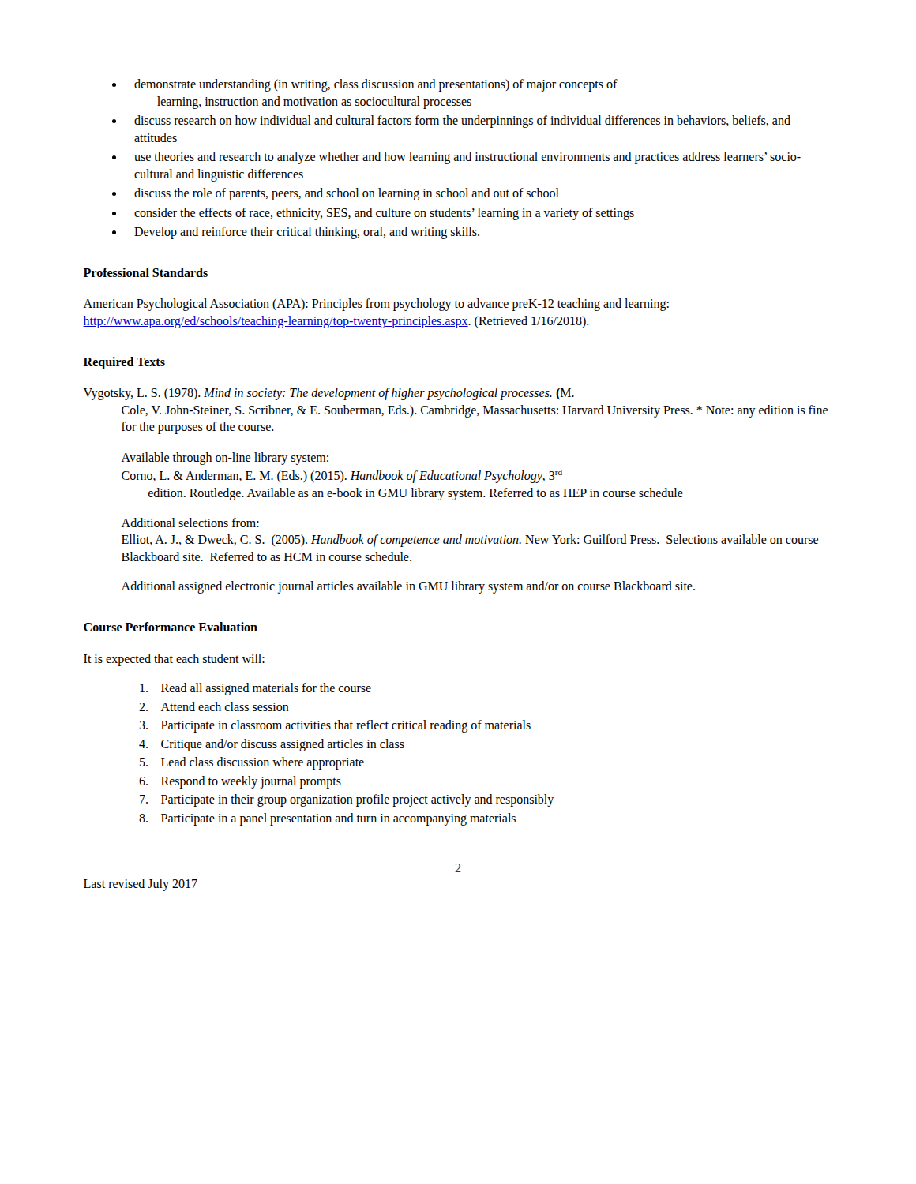demonstrate understanding (in writing, class discussion and presentations) of major concepts oflearning, instruction and motivation as sociocultural processes
discuss research on how individual and cultural factors form the underpinnings of individual differences in behaviors, beliefs, and attitudes
use theories and research to analyze whether and how learning and instructional environments and practices address learners’ socio-cultural and linguistic differences
discuss the role of parents, peers, and school on learning in school and out of school
consider the effects of race, ethnicity, SES, and culture on students’ learning in a variety of settings
Develop and reinforce their critical thinking, oral, and writing skills.
Professional Standards
American Psychological Association (APA): Principles from psychology to advance preK-12 teaching and learning: http://www.apa.org/ed/schools/teaching-learning/top-twenty-principles.aspx. (Retrieved 1/16/2018).
Required Texts
Vygotsky, L. S. (1978). Mind in society: The development of higher psychological processes. (M.Cole, V. John-Steiner, S. Scribner, & E. Souberman, Eds.). Cambridge, Massachusetts: Harvard University Press. * Note: any edition is fine for the purposes of the course.
Available through on-line library system:
Corno, L. & Anderman, E. M. (Eds.) (2015). Handbook of Educational Psychology, 3rdedition. Routledge. Available as an e-book in GMU library system. Referred to as HEP in course schedule
Additional selections from:
Elliot, A. J., & Dweck, C. S. (2005). Handbook of competence and motivation. New York: Guilford Press. Selections available on course Blackboard site. Referred to as HCM in course schedule.
Additional assigned electronic journal articles available in GMU library system and/or on course Blackboard site.
Course Performance Evaluation
It is expected that each student will:
Read all assigned materials for the course
Attend each class session
Participate in classroom activities that reflect critical reading of materials
Critique and/or discuss assigned articles in class
Lead class discussion where appropriate
Respond to weekly journal prompts
Participate in their group organization profile project actively and responsibly
Participate in a panel presentation and turn in accompanying materials
2
Last revised July 2017